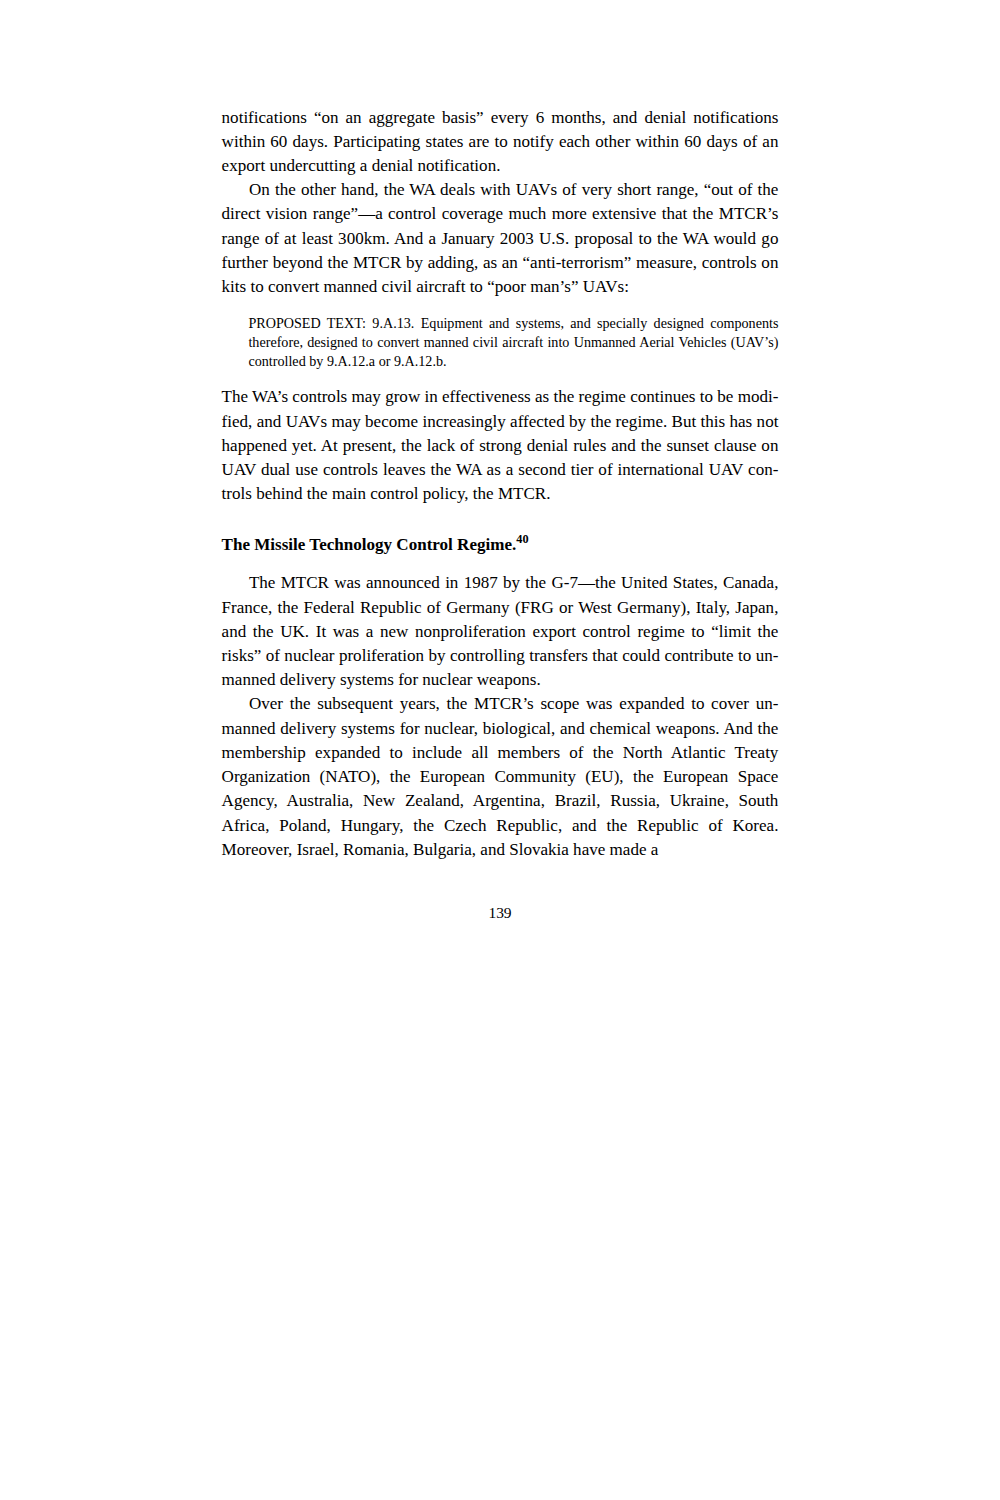notifications “on an aggregate basis” every 6 months, and denial notifications within 60 days. Participating states are to notify each other within 60 days of an export undercutting a denial notification.
On the other hand, the WA deals with UAVs of very short range, “out of the direct vision range”—a control coverage much more extensive that the MTCR’s range of at least 300km. And a January 2003 U.S. proposal to the WA would go further beyond the MTCR by adding, as an “anti-terrorism” measure, controls on kits to convert manned civil aircraft to “poor man’s” UAVs:
PROPOSED TEXT: 9.A.13. Equipment and systems, and specially designed components therefore, designed to convert manned civil aircraft into Unmanned Aerial Vehicles (UAV’s) controlled by 9.A.12.a or 9.A.12.b.
The WA’s controls may grow in effectiveness as the regime continues to be modified, and UAVs may become increasingly affected by the regime. But this has not happened yet. At present, the lack of strong denial rules and the sunset clause on UAV dual use controls leaves the WA as a second tier of international UAV controls behind the main control policy, the MTCR.
The Missile Technology Control Regime.40
The MTCR was announced in 1987 by the G-7—the United States, Canada, France, the Federal Republic of Germany (FRG or West Germany), Italy, Japan, and the UK. It was a new nonproliferation export control regime to “limit the risks” of nuclear proliferation by controlling transfers that could contribute to unmanned delivery systems for nuclear weapons.
Over the subsequent years, the MTCR’s scope was expanded to cover unmanned delivery systems for nuclear, biological, and chemical weapons. And the membership expanded to include all members of the North Atlantic Treaty Organization (NATO), the European Community (EU), the European Space Agency, Australia, New Zealand, Argentina, Brazil, Russia, Ukraine, South Africa, Poland, Hungary, the Czech Republic, and the Republic of Korea. Moreover, Israel, Romania, Bulgaria, and Slovakia have made a
139